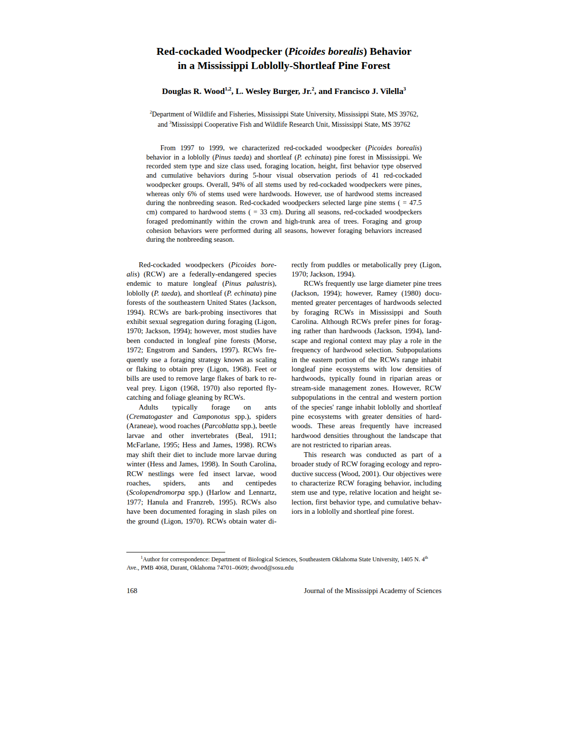Red-cockaded Woodpecker (Picoides borealis) Behavior
in a Mississippi Loblolly-Shortleaf Pine Forest
Douglas R. Wood1,2, L. Wesley Burger, Jr.2, and Francisco J. Vilella3
2Department of Wildlife and Fisheries, Mississippi State University, Mississippi State, MS 39762,
and 3Mississippi Cooperative Fish and Wildlife Research Unit, Mississippi State, MS 39762
From 1997 to 1999, we characterized red-cockaded woodpecker (Picoides borealis) behavior in a loblolly (Pinus taeda) and shortleaf (P. echinata) pine forest in Mississippi. We recorded stem type and size class used, foraging location, height, first behavior type observed and cumulative behaviors during 5-hour visual observation periods of 41 red-cockaded woodpecker groups. Overall, 94% of all stems used by red-cockaded woodpeckers were pines, whereas only 6% of stems used were hardwoods. However, use of hardwood stems increased during the nonbreeding season. Red-cockaded woodpeckers selected large pine stems ( = 47.5 cm) compared to hardwood stems ( = 33 cm). During all seasons, red-cockaded woodpeckers foraged predominantly within the crown and high-trunk area of trees. Foraging and group cohesion behaviors were performed during all seasons, however foraging behaviors increased during the nonbreeding season.
Red-cockaded woodpeckers (Picoides borealis) (RCW) are a federally-endangered species endemic to mature longleaf (Pinus palustris), loblolly (P. taeda), and shortleaf (P. echinata) pine forests of the southeastern United States (Jackson, 1994). RCWs are bark-probing insectivores that exhibit sexual segregation during foraging (Ligon, 1970; Jackson, 1994); however, most studies have been conducted in longleaf pine forests (Morse, 1972; Engstrom and Sanders, 1997). RCWs frequently use a foraging strategy known as scaling or flaking to obtain prey (Ligon, 1968). Feet or bills are used to remove large flakes of bark to reveal prey. Ligon (1968, 1970) also reported flycatching and foliage gleaning by RCWs.
Adults typically forage on ants (Crematogaster and Camponotus spp.), spiders (Araneae), wood roaches (Parcoblatta spp.), beetle larvae and other invertebrates (Beal, 1911; McFarlane, 1995; Hess and James, 1998). RCWs may shift their diet to include more larvae during winter (Hess and James, 1998). In South Carolina, RCW nestlings were fed insect larvae, wood roaches, spiders, ants and centipedes (Scolopendromorpa spp.) (Harlow and Lennartz, 1977; Hanula and Franzreb, 1995). RCWs also have been documented foraging in slash piles on the ground (Ligon, 1970). RCWs obtain water directly from puddles or metabolically prey (Ligon, 1970; Jackson, 1994).
RCWs frequently use large diameter pine trees (Jackson, 1994); however, Ramey (1980) documented greater percentages of hardwoods selected by foraging RCWs in Mississippi and South Carolina. Although RCWs prefer pines for foraging rather than hardwoods (Jackson, 1994), landscape and regional context may play a role in the frequency of hardwood selection. Subpopulations in the eastern portion of the RCWs range inhabit longleaf pine ecosystems with low densities of hardwoods, typically found in riparian areas or stream-side management zones. However, RCW subpopulations in the central and western portion of the species' range inhabit loblolly and shortleaf pine ecosystems with greater densities of hardwoods. These areas frequently have increased hardwood densities throughout the landscape that are not restricted to riparian areas.
This research was conducted as part of a broader study of RCW foraging ecology and reproductive success (Wood, 2001). Our objectives were to characterize RCW foraging behavior, including stem use and type, relative location and height selection, first behavior type, and cumulative behaviors in a loblolly and shortleaf pine forest.
1Author for correspondence: Department of Biological Sciences, Southeastern Oklahoma State University, 1405 N. 4th Ave., PMB 4068, Durant, Oklahoma 74701–0609; dwood@sosu.edu
168
Journal of the Mississippi Academy of Sciences